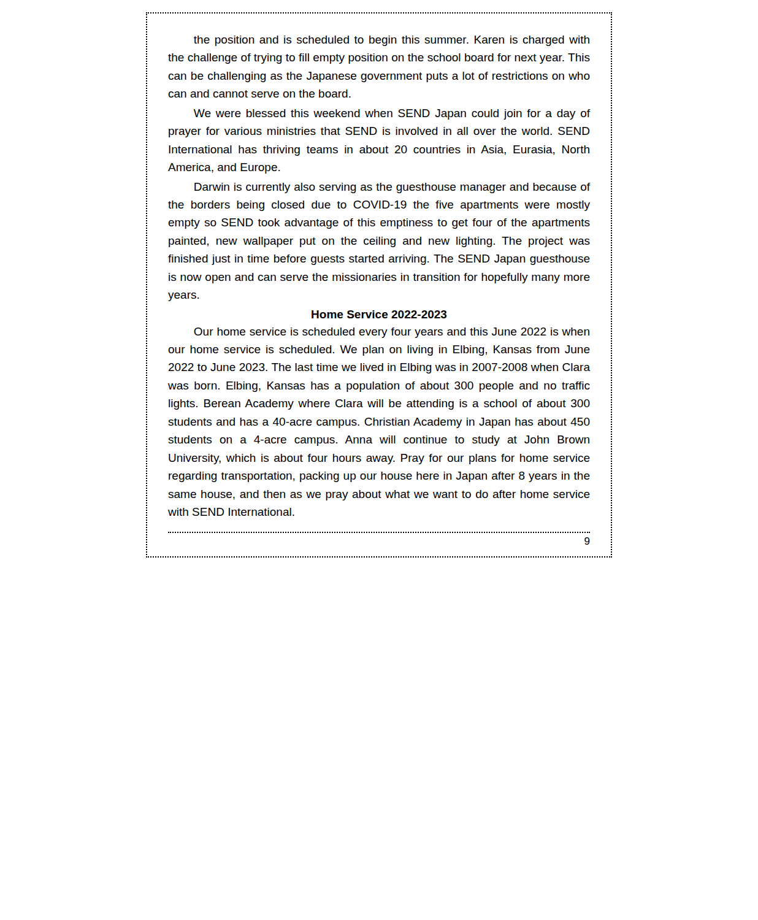the position and is scheduled to begin this summer. Karen is charged with the challenge of trying to fill empty position on the school board for next year. This can be challenging as the Japanese government puts a lot of restrictions on who can and cannot serve on the board.
We were blessed this weekend when SEND Japan could join for a day of prayer for various ministries that SEND is involved in all over the world. SEND International has thriving teams in about 20 countries in Asia, Eurasia, North America, and Europe.
Darwin is currently also serving as the guesthouse manager and because of the borders being closed due to COVID-19 the five apartments were mostly empty so SEND took advantage of this emptiness to get four of the apartments painted, new wallpaper put on the ceiling and new lighting. The project was finished just in time before guests started arriving. The SEND Japan guesthouse is now open and can serve the missionaries in transition for hopefully many more years.
Home Service 2022-2023
Our home service is scheduled every four years and this June 2022 is when our home service is scheduled. We plan on living in Elbing, Kansas from June 2022 to June 2023. The last time we lived in Elbing was in 2007-2008 when Clara was born. Elbing, Kansas has a population of about 300 people and no traffic lights. Berean Academy where Clara will be attending is a school of about 300 students and has a 40-acre campus. Christian Academy in Japan has about 450 students on a 4-acre campus. Anna will continue to study at John Brown University, which is about four hours away. Pray for our plans for home service regarding transportation, packing up our house here in Japan after 8 years in the same house, and then as we pray about what we want to do after home service with SEND International.
9